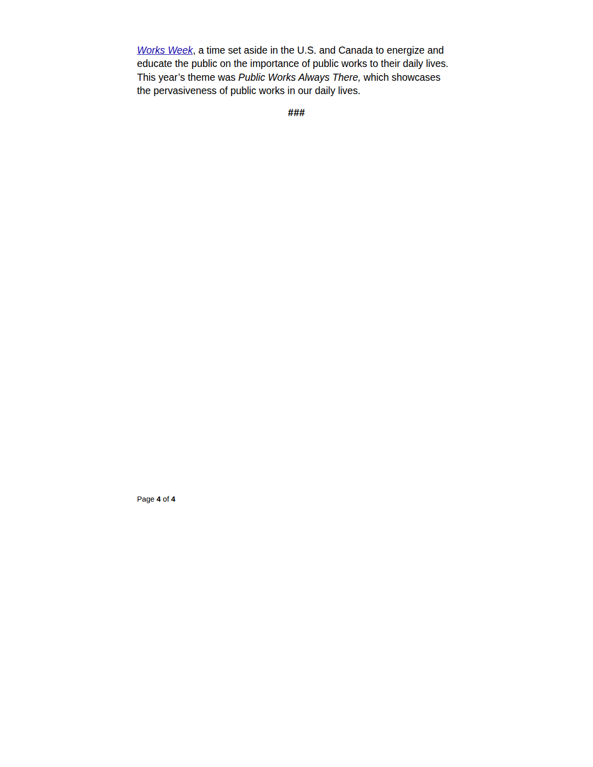Works Week, a time set aside in the U.S. and Canada to energize and educate the public on the importance of public works to their daily lives. This year’s theme was Public Works Always There, which showcases the pervasiveness of public works in our daily lives.
###
Page 4 of 4